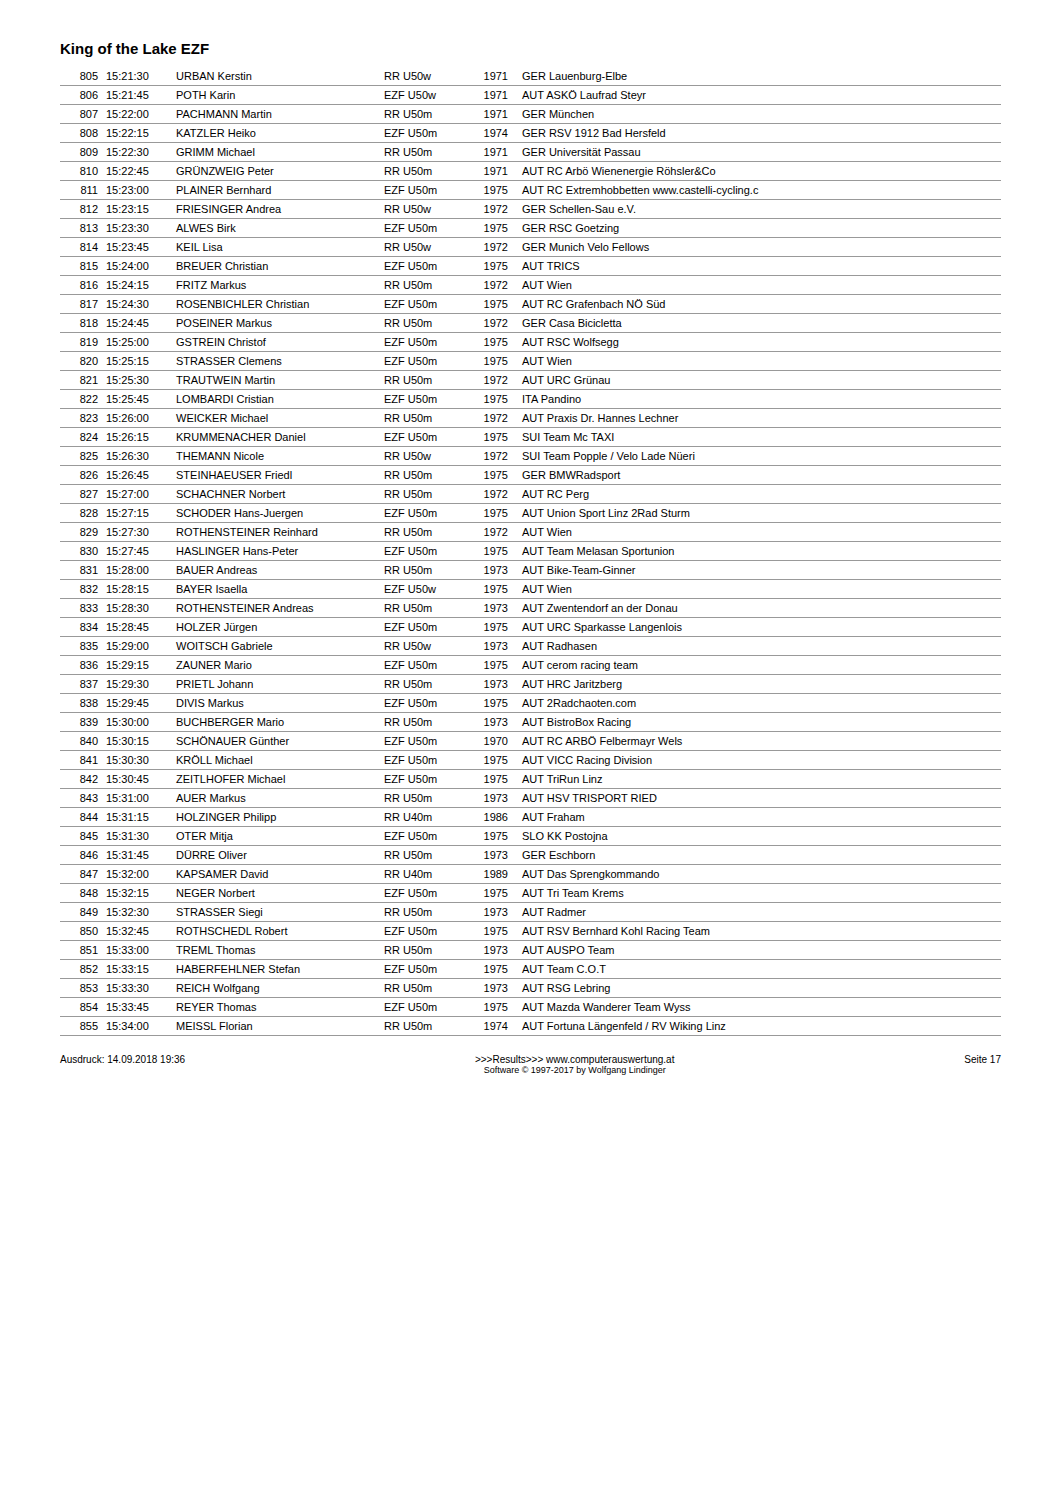King of the Lake EZF
| 805 | 15:21:30 | URBAN Kerstin | RR U50w | 1971 | GER Lauenburg-Elbe |
| 806 | 15:21:45 | POTH Karin | EZF U50w | 1971 | AUT ASKÖ Laufrad Steyr |
| 807 | 15:22:00 | PACHMANN Martin | RR U50m | 1971 | GER München |
| 808 | 15:22:15 | KATZLER Heiko | EZF U50m | 1974 | GER RSV 1912 Bad Hersfeld |
| 809 | 15:22:30 | GRIMM Michael | RR U50m | 1971 | GER Universität Passau |
| 810 | 15:22:45 | GRÜNZWEIG Peter | RR U50m | 1971 | AUT RC Arbö Wienenergie Röhsler&Co |
| 811 | 15:23:00 | PLAINER Bernhard | EZF U50m | 1975 | AUT RC Extremhobbetten www.castelli-cycling.c |
| 812 | 15:23:15 | FRIESINGER Andrea | RR U50w | 1972 | GER Schellen-Sau e.V. |
| 813 | 15:23:30 | ALWES Birk | EZF U50m | 1975 | GER RSC Goetzing |
| 814 | 15:23:45 | KEIL Lisa | RR U50w | 1972 | GER Munich Velo Fellows |
| 815 | 15:24:00 | BREUER Christian | EZF U50m | 1975 | AUT TRICS |
| 816 | 15:24:15 | FRITZ Markus | RR U50m | 1972 | AUT Wien |
| 817 | 15:24:30 | ROSENBICHLER Christian | EZF U50m | 1975 | AUT RC Grafenbach NÖ Süd |
| 818 | 15:24:45 | POSEINER Markus | RR U50m | 1972 | GER Casa Bicicletta |
| 819 | 15:25:00 | GSTREIN Christof | EZF U50m | 1975 | AUT RSC Wolfsegg |
| 820 | 15:25:15 | STRASSER Clemens | EZF U50m | 1975 | AUT Wien |
| 821 | 15:25:30 | TRAUTWEIN Martin | RR U50m | 1972 | AUT URC Grünau |
| 822 | 15:25:45 | LOMBARDI Cristian | EZF U50m | 1975 | ITA Pandino |
| 823 | 15:26:00 | WEICKER Michael | RR U50m | 1972 | AUT Praxis Dr. Hannes Lechner |
| 824 | 15:26:15 | KRUMMENACHER Daniel | EZF U50m | 1975 | SUI Team Mc TAXI |
| 825 | 15:26:30 | THEMANN Nicole | RR U50w | 1972 | SUI Team Popple / Velo Lade Nüeri |
| 826 | 15:26:45 | STEINHAEUSER Friedl | RR U50m | 1975 | GER BMWRadsport |
| 827 | 15:27:00 | SCHACHNER Norbert | RR U50m | 1972 | AUT RC Perg |
| 828 | 15:27:15 | SCHODER Hans-Juergen | EZF U50m | 1975 | AUT Union Sport Linz 2Rad Sturm |
| 829 | 15:27:30 | ROTHENSTEINER Reinhard | RR U50m | 1972 | AUT Wien |
| 830 | 15:27:45 | HASLINGER Hans-Peter | EZF U50m | 1975 | AUT Team Melasan Sportunion |
| 831 | 15:28:00 | BAUER Andreas | RR U50m | 1973 | AUT Bike-Team-Ginner |
| 832 | 15:28:15 | BAYER Isaella | EZF U50w | 1975 | AUT Wien |
| 833 | 15:28:30 | ROTHENSTEINER Andreas | RR U50m | 1973 | AUT Zwentendorf an der Donau |
| 834 | 15:28:45 | HOLZER Jürgen | EZF U50m | 1975 | AUT URC Sparkasse Langenlois |
| 835 | 15:29:00 | WOITSCH Gabriele | RR U50w | 1973 | AUT Radhasen |
| 836 | 15:29:15 | ZAUNER Mario | EZF U50m | 1975 | AUT cerom racing team |
| 837 | 15:29:30 | PRIETL Johann | RR U50m | 1973 | AUT HRC Jaritzberg |
| 838 | 15:29:45 | DIVIS Markus | EZF U50m | 1975 | AUT 2Radchaoten.com |
| 839 | 15:30:00 | BUCHBERGER Mario | RR U50m | 1973 | AUT BistroBox Racing |
| 840 | 15:30:15 | SCHÖNAUER Günther | EZF U50m | 1970 | AUT RC ARBÖ Felbermayr Wels |
| 841 | 15:30:30 | KRÖLL Michael | EZF U50m | 1975 | AUT VICC Racing Division |
| 842 | 15:30:45 | ZEITLHOFER Michael | EZF U50m | 1975 | AUT TriRun Linz |
| 843 | 15:31:00 | AUER Markus | RR U50m | 1973 | AUT HSV TRISPORT RIED |
| 844 | 15:31:15 | HOLZINGER Philipp | RR U40m | 1986 | AUT Fraham |
| 845 | 15:31:30 | OTER Mitja | EZF U50m | 1975 | SLO KK Postojna |
| 846 | 15:31:45 | DÜRRE Oliver | RR U50m | 1973 | GER Eschborn |
| 847 | 15:32:00 | KAPSAMER David | RR U40m | 1989 | AUT Das Sprengkommando |
| 848 | 15:32:15 | NEGER Norbert | EZF U50m | 1975 | AUT Tri Team Krems |
| 849 | 15:32:30 | STRASSER Siegi | RR U50m | 1973 | AUT Radmer |
| 850 | 15:32:45 | ROTHSCHEDL Robert | EZF U50m | 1975 | AUT RSV Bernhard Kohl Racing Team |
| 851 | 15:33:00 | TREML Thomas | RR U50m | 1973 | AUT AUSPO Team |
| 852 | 15:33:15 | HABERFEHLNER Stefan | EZF U50m | 1975 | AUT Team C.O.T |
| 853 | 15:33:30 | REICH Wolfgang | RR U50m | 1973 | AUT RSG Lebring |
| 854 | 15:33:45 | REYER Thomas | EZF U50m | 1975 | AUT Mazda Wanderer Team Wyss |
| 855 | 15:34:00 | MEISSL Florian | RR U50m | 1974 | AUT Fortuna Längenfeld / RV Wiking Linz |
Ausdruck: 14.09.2018 19:36
>>>Results>>> www.computerauswertung.at Software © 1997-2017 by Wolfgang Lindinger
Seite 17